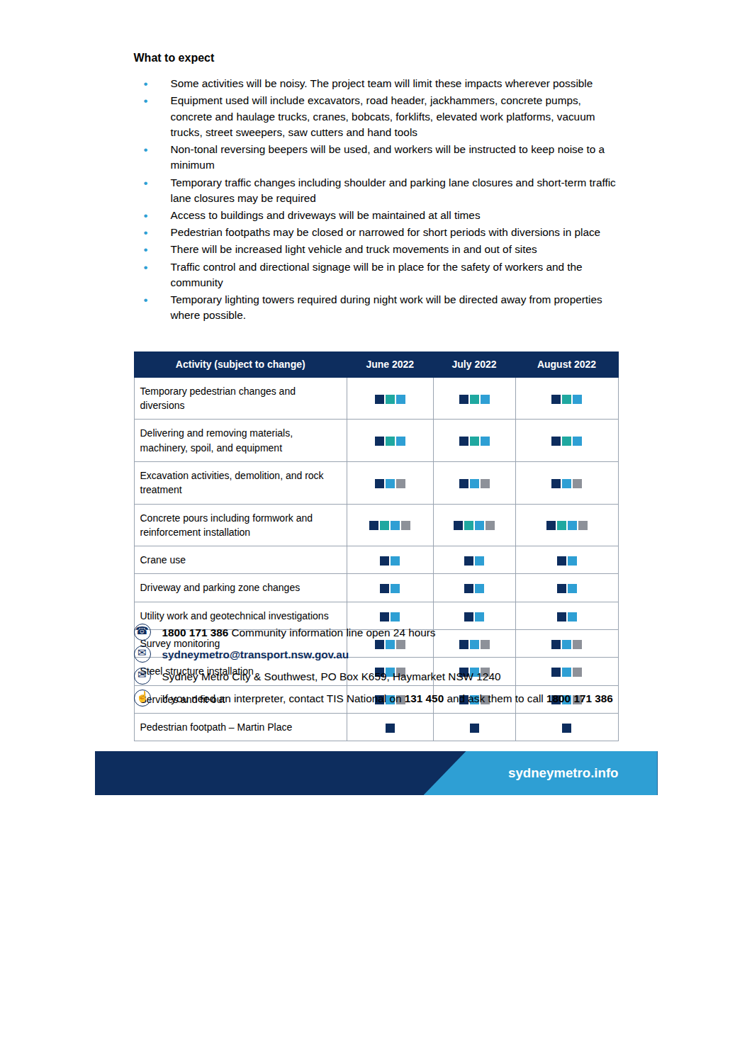What to expect
Some activities will be noisy. The project team will limit these impacts wherever possible
Equipment used will include excavators, road header, jackhammers, concrete pumps, concrete and haulage trucks, cranes, bobcats, forklifts, elevated work platforms, vacuum trucks, street sweepers, saw cutters and hand tools
Non-tonal reversing beepers will be used, and workers will be instructed to keep noise to a minimum
Temporary traffic changes including shoulder and parking lane closures and short-term traffic lane closures may be required
Access to buildings and driveways will be maintained at all times
Pedestrian footpaths may be closed or narrowed for short periods with diversions in place
There will be increased light vehicle and truck movements in and out of sites
Traffic control and directional signage will be in place for the safety of workers and the community
Temporary lighting towers required during night work will be directed away from properties where possible.
| Activity (subject to change) | June 2022 | July 2022 | August 2022 |
| --- | --- | --- | --- |
| Temporary pedestrian changes and diversions | | | |
| Delivering and removing materials, machinery, spoil, and equipment | | | |
| Excavation activities, demolition, and rock treatment | | | |
| Concrete pours including formwork and reinforcement installation | | | |
| Crane use | | | |
| Driveway and parking zone changes | | | |
| Utility work and geotechnical investigations | | | |
| Survey monitoring | | | |
| Steel structure installation | | | |
| Services and fit-out | | | |
| Pedestrian footpath – Martin Place | | | |
☎1800 171 386 Community information line open 24 hours
✉sydneymetro@transport.nsw.gov.au
✉Sydney Metro City & Southwest, PO Box K659, Haymarket NSW 1240
☝If you need an interpreter, contact TIS National on 131 450 and ask them to call 1800 171 386
sydneymetro.info